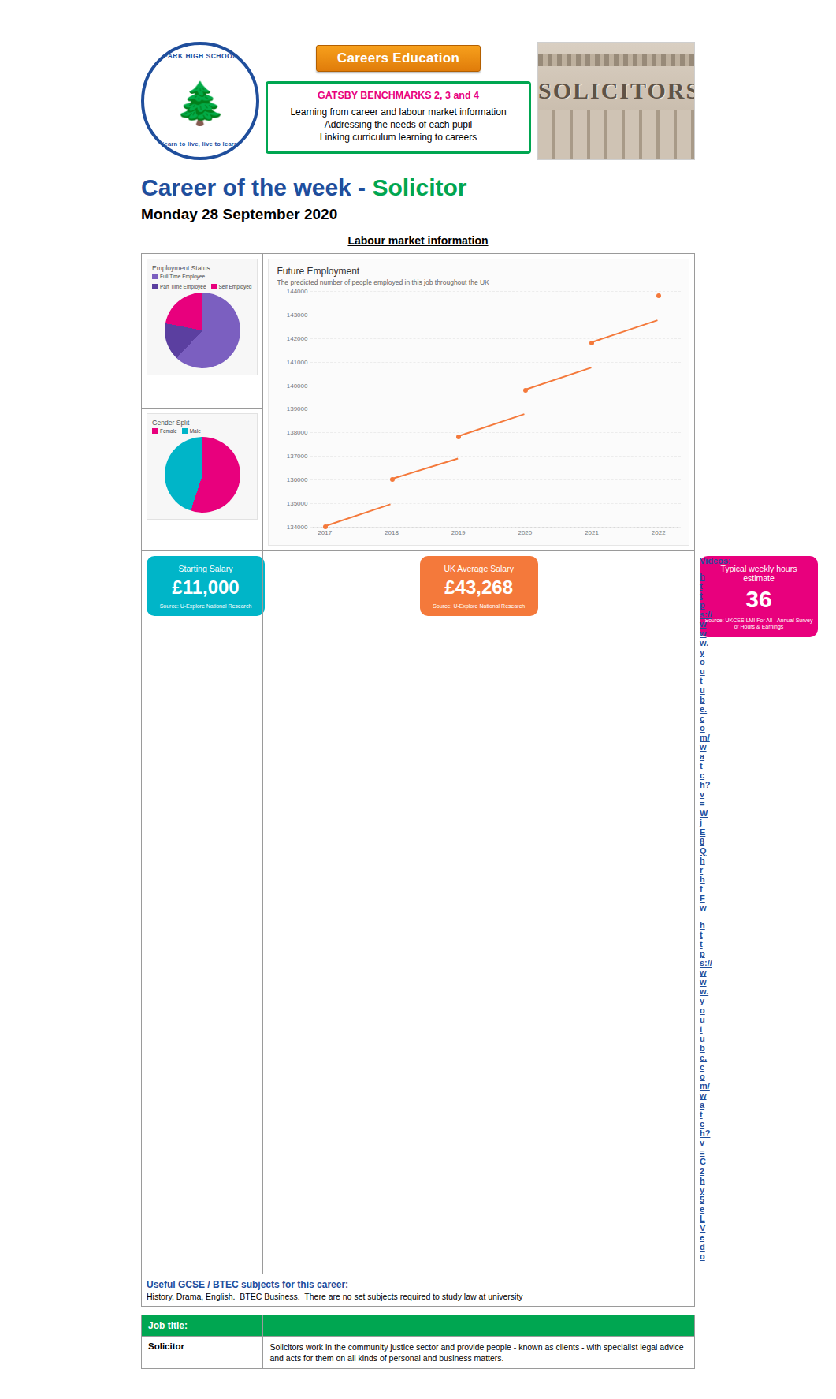PARK HIGH SCHOOL
🌲
learn to live, live to learn
Careers Education
GATSBY BENCHMARKS 2, 3 and 4
Learning from career and labour market information
Addressing the needs of each pupil
Linking curriculum learning to careers
SOLICITORS
Career of the week - Solicitor
Monday 28 September 2020
Labour market information
| Employment Status Full Time Employee Part Time Employee Self Employed | Future Employment The predicted number of people employed in this job throughout the UK 144000 143000 142000 141000 140000 139000 138000 137000 136000 135000 134000 2017 2018 2019 2020 2021 2022 |
| Gender Split Female Male |
| Starting Salary £11,000 Source: U-Explore National Research | UK Average Salary £43,268 Source: U-Explore National Research | Typical weekly hours estimate 36 Source: UKCES LMI For All - Annual Survey of Hours & Earnings | Videos: https://www.youtube.com/watch?v=WjE8QhrhfFw https://www.youtube.com/watch?v=C2hy5eLVedo |
| Useful GCSE / BTEC subjects for this career: History, Drama, English. BTEC Business. There are no set subjects required to study law at university |
| Job title: | |
| --- | --- |
| Solicitor | Solicitors work in the community justice sector and provide people - known as clients - with specialist legal advice and acts for them on all kinds of personal and business matters. |